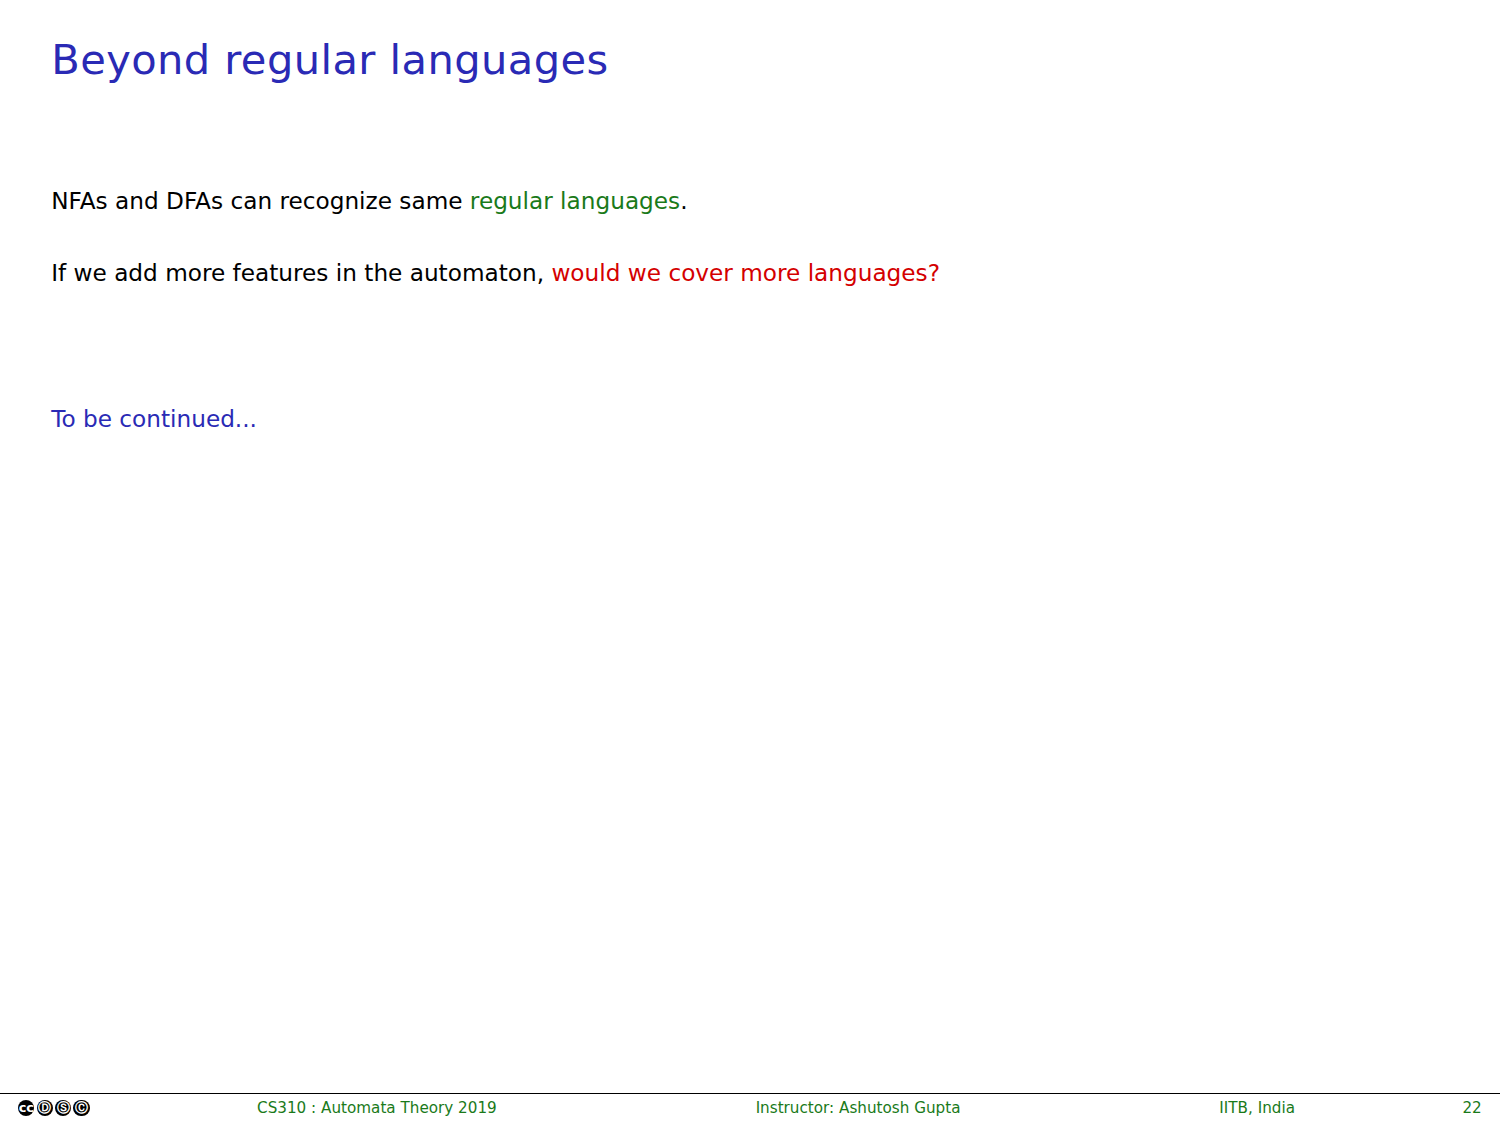Beyond regular languages
NFAs and DFAs can recognize same regular languages.
If we add more features in the automaton, would we cover more languages?
To be continued...
ccⒹⓈⒸ CS310 : Automata Theory 2019 Instructor: Ashutosh Gupta IITB, India 22